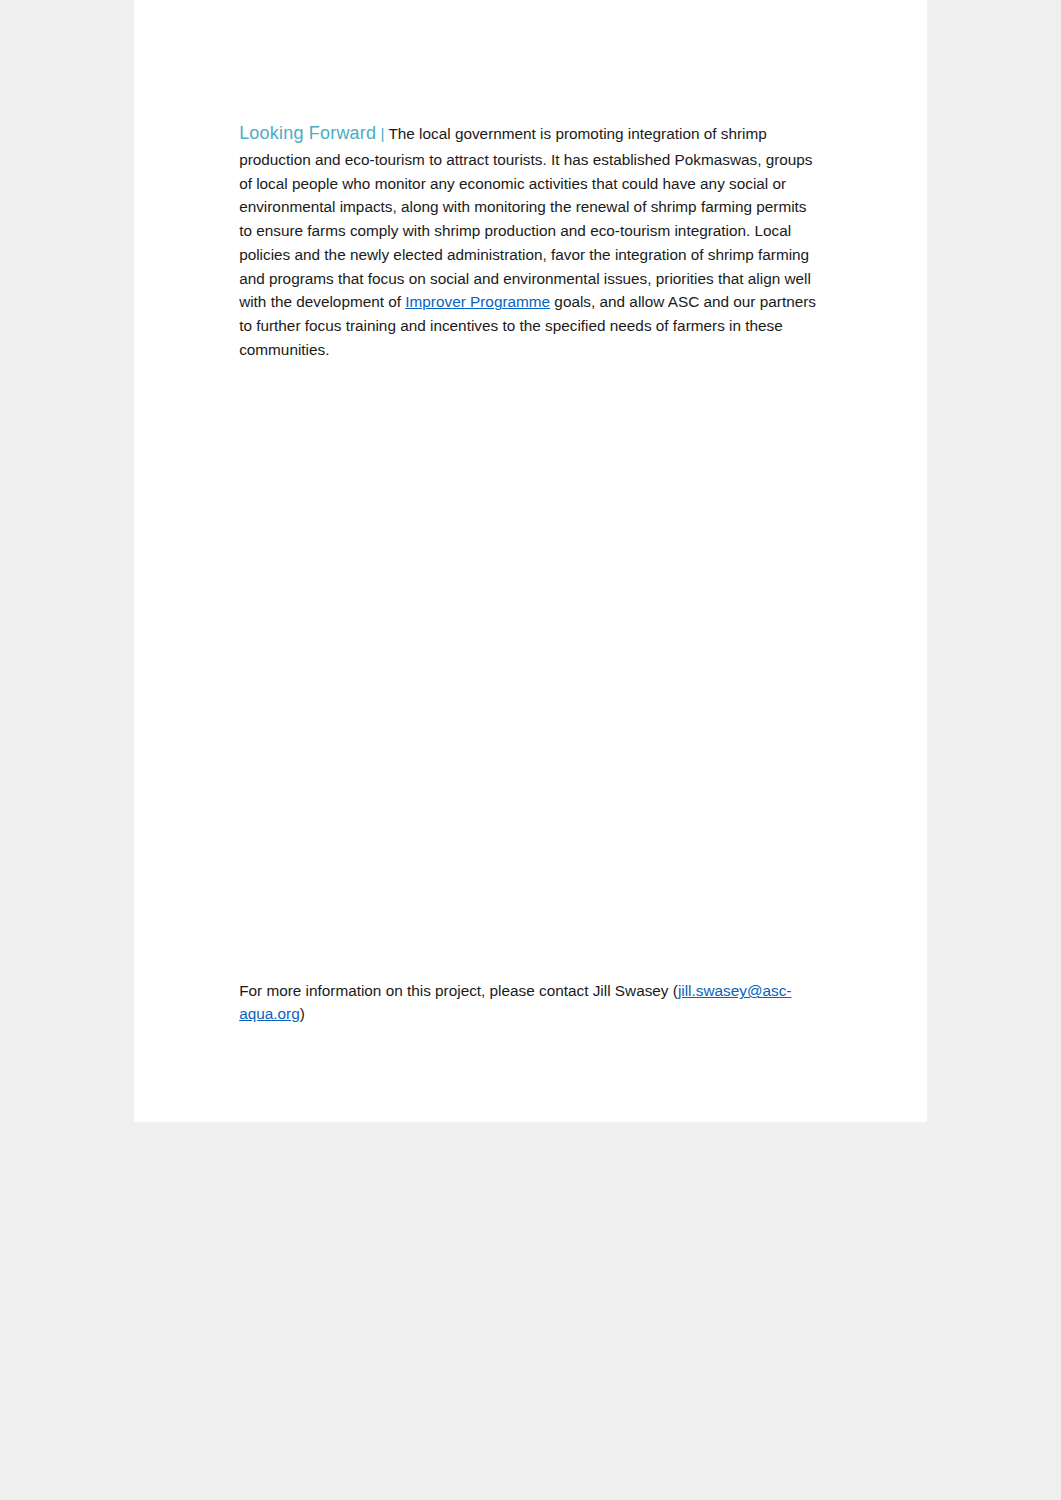Looking Forward | The local government is promoting integration of shrimp production and eco-tourism to attract tourists. It has established Pokmaswas, groups of local people who monitor any economic activities that could have any social or environmental impacts, along with monitoring the renewal of shrimp farming permits to ensure farms comply with shrimp production and eco-tourism integration. Local policies and the newly elected administration, favor the integration of shrimp farming and programs that focus on social and environmental issues, priorities that align well with the development of Improver Programme goals, and allow ASC and our partners to further focus training and incentives to the specified needs of farmers in these communities.
For more information on this project, please contact Jill Swasey (jill.swasey@asc-aqua.org)